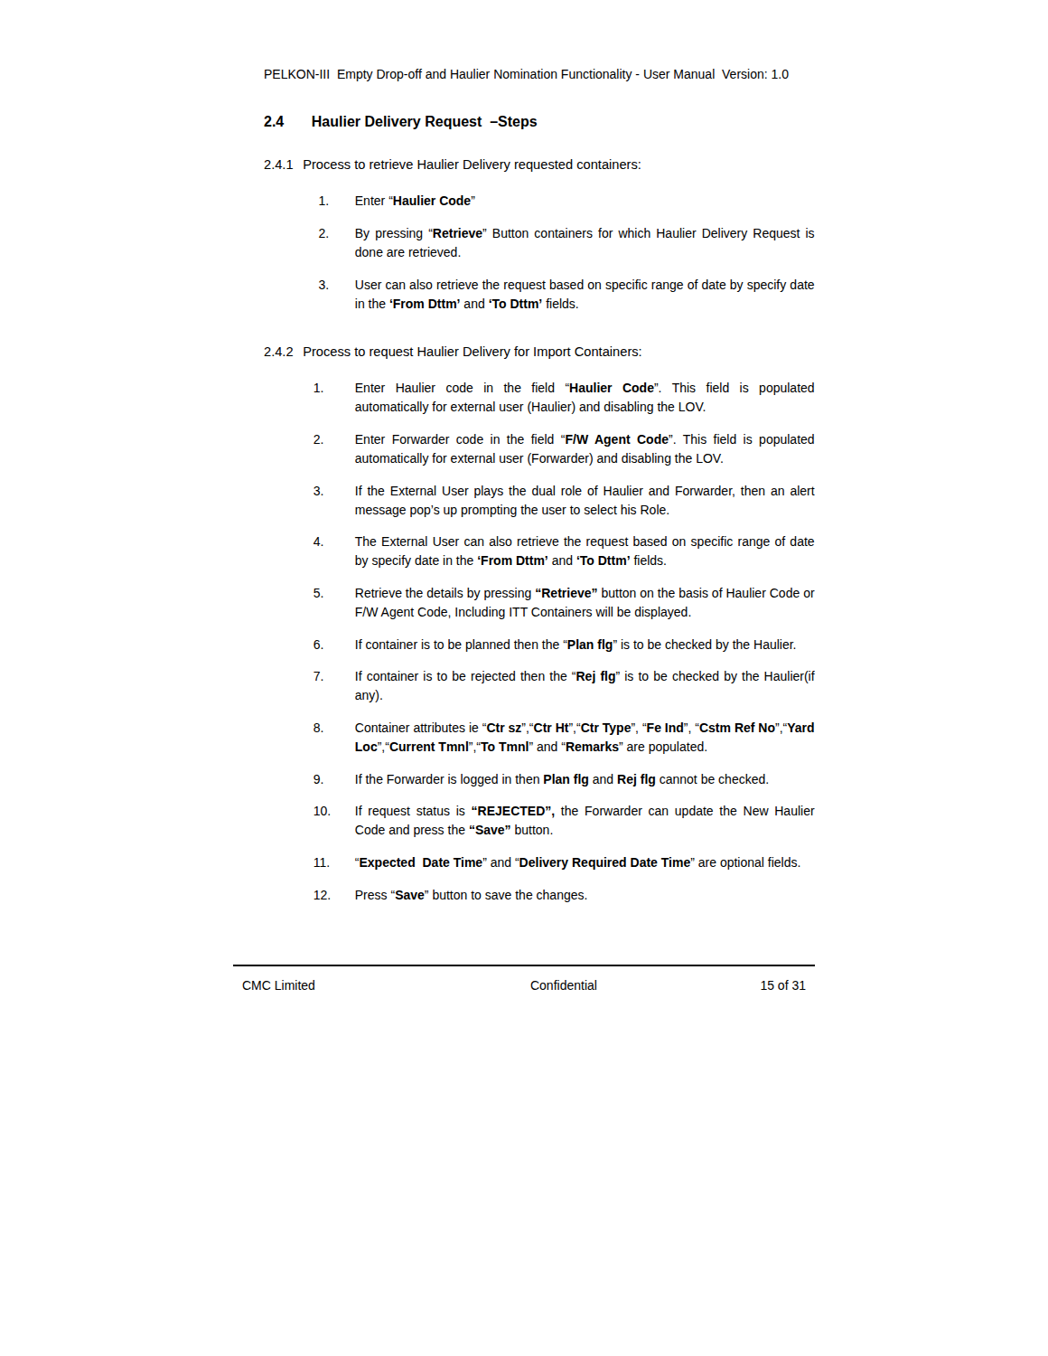PELKON-III Empty Drop-off and Haulier Nomination Functionality - User Manual Version: 1.0
2.4 Haulier Delivery Request –Steps
2.4.1 Process to retrieve Haulier Delivery requested containers:
Enter “Haulier Code”
By pressing “Retrieve” Button containers for which Haulier Delivery Request is done are retrieved.
User can also retrieve the request based on specific range of date by specify date in the ‘From Dttm’ and ‘To Dttm’ fields.
2.4.2 Process to request Haulier Delivery for Import Containers:
Enter Haulier code in the field “Haulier Code”. This field is populated automatically for external user (Haulier) and disabling the LOV.
Enter Forwarder code in the field “F/W Agent Code”. This field is populated automatically for external user (Forwarder) and disabling the LOV.
If the External User plays the dual role of Haulier and Forwarder, then an alert message pop’s up prompting the user to select his Role.
The External User can also retrieve the request based on specific range of date by specify date in the ‘From Dttm’ and ‘To Dttm’ fields.
Retrieve the details by pressing “Retrieve” button on the basis of Haulier Code or F/W Agent Code, Including ITT Containers will be displayed.
If container is to be planned then the “Plan flg” is to be checked by the Haulier.
If container is to be rejected then the “Rej flg” is to be checked by the Haulier(if any).
Container attributes ie “Ctr sz”,“Ctr Ht”,“Ctr Type”, “Fe Ind”, “Cstm Ref No”,“Yard Loc”,“Current Tmnl”,“To Tmnl” and “Remarks” are populated.
If the Forwarder is logged in then Plan flg and Rej flg cannot be checked.
If request status is “REJECTED”, the Forwarder can update the New Haulier Code and press the “Save” button.
“Expected Date Time” and “Delivery Required Date Time” are optional fields.
Press “Save” button to save the changes.
CMC Limited
Confidential
15 of 31